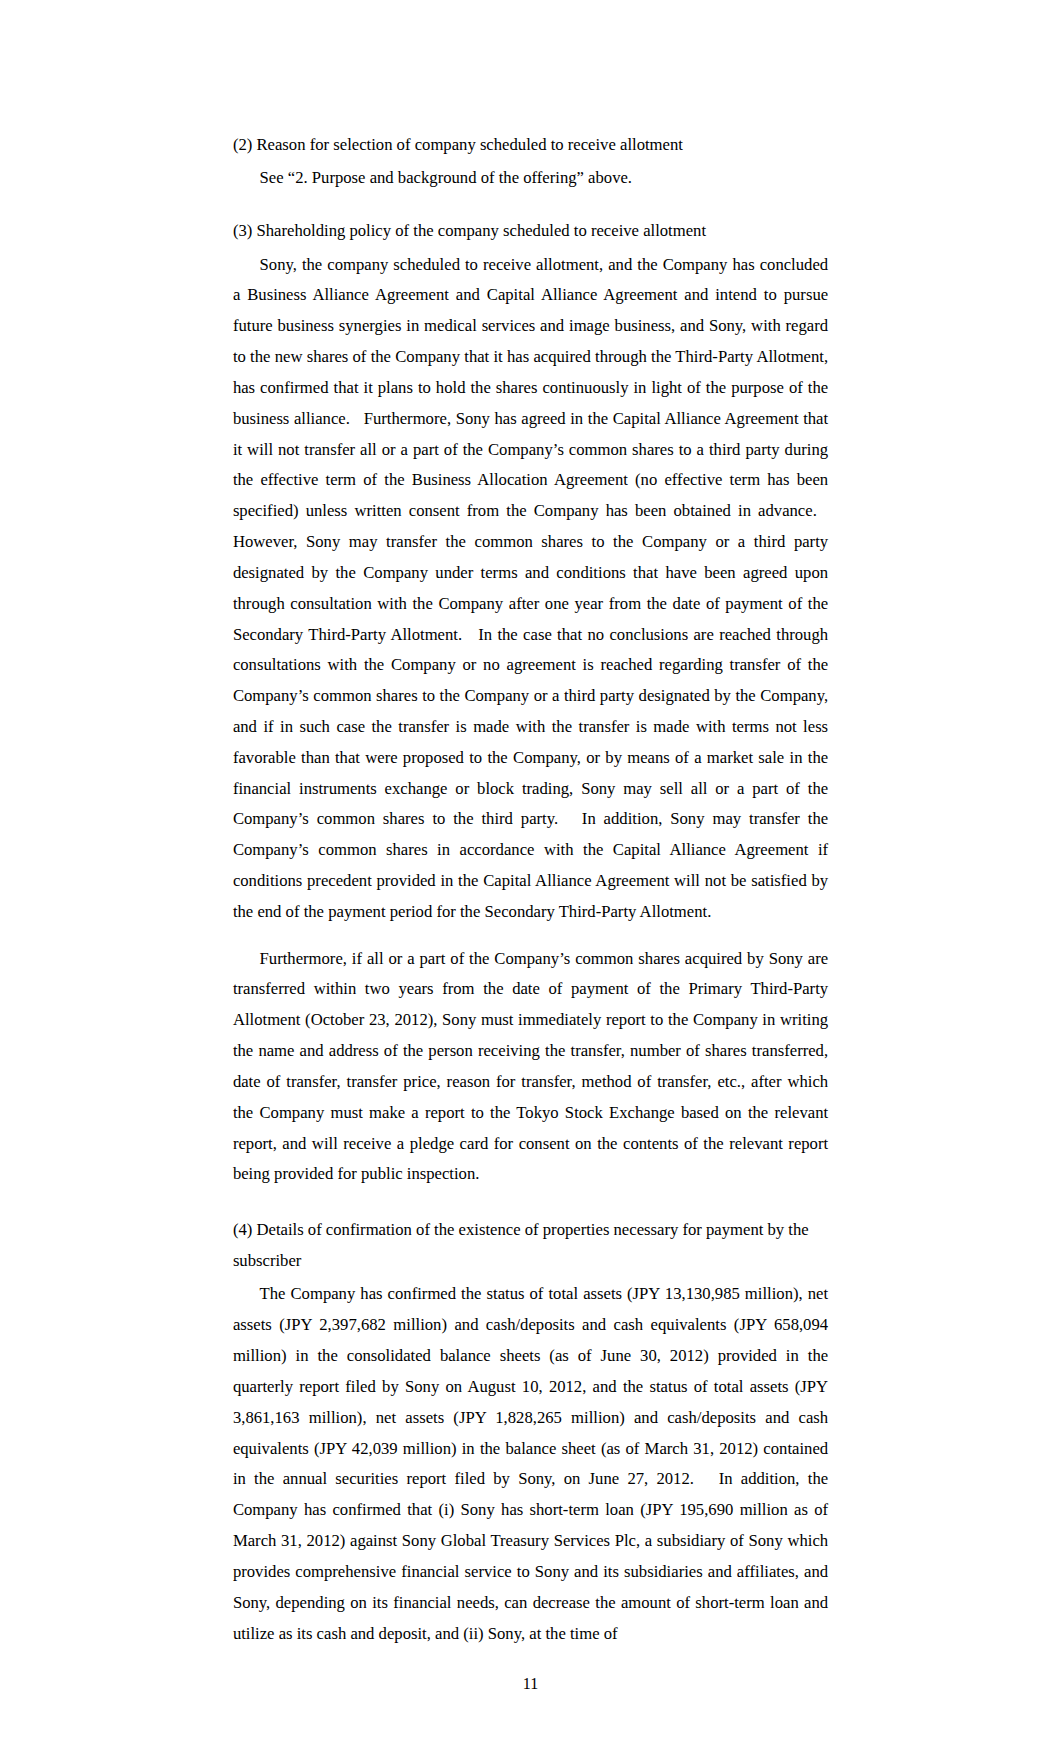(2) Reason for selection of company scheduled to receive allotment
See “2. Purpose and background of the offering” above.
(3) Shareholding policy of the company scheduled to receive allotment
Sony, the company scheduled to receive allotment, and the Company has concluded a Business Alliance Agreement and Capital Alliance Agreement and intend to pursue future business synergies in medical services and image business, and Sony, with regard to the new shares of the Company that it has acquired through the Third-Party Allotment, has confirmed that it plans to hold the shares continuously in light of the purpose of the business alliance. Furthermore, Sony has agreed in the Capital Alliance Agreement that it will not transfer all or a part of the Company’s common shares to a third party during the effective term of the Business Allocation Agreement (no effective term has been specified) unless written consent from the Company has been obtained in advance. However, Sony may transfer the common shares to the Company or a third party designated by the Company under terms and conditions that have been agreed upon through consultation with the Company after one year from the date of payment of the Secondary Third-Party Allotment. In the case that no conclusions are reached through consultations with the Company or no agreement is reached regarding transfer of the Company’s common shares to the Company or a third party designated by the Company, and if in such case the transfer is made with the transfer is made with terms not less favorable than that were proposed to the Company, or by means of a market sale in the financial instruments exchange or block trading, Sony may sell all or a part of the Company’s common shares to the third party. In addition, Sony may transfer the Company’s common shares in accordance with the Capital Alliance Agreement if conditions precedent provided in the Capital Alliance Agreement will not be satisfied by the end of the payment period for the Secondary Third-Party Allotment.
Furthermore, if all or a part of the Company’s common shares acquired by Sony are transferred within two years from the date of payment of the Primary Third-Party Allotment (October 23, 2012), Sony must immediately report to the Company in writing the name and address of the person receiving the transfer, number of shares transferred, date of transfer, transfer price, reason for transfer, method of transfer, etc., after which the Company must make a report to the Tokyo Stock Exchange based on the relevant report, and will receive a pledge card for consent on the contents of the relevant report being provided for public inspection.
(4) Details of confirmation of the existence of properties necessary for payment by the subscriber
The Company has confirmed the status of total assets (JPY 13,130,985 million), net assets (JPY 2,397,682 million) and cash/deposits and cash equivalents (JPY 658,094 million) in the consolidated balance sheets (as of June 30, 2012) provided in the quarterly report filed by Sony on August 10, 2012, and the status of total assets (JPY 3,861,163 million), net assets (JPY 1,828,265 million) and cash/deposits and cash equivalents (JPY 42,039 million) in the balance sheet (as of March 31, 2012) contained in the annual securities report filed by Sony, on June 27, 2012. In addition, the Company has confirmed that (i) Sony has short-term loan (JPY 195,690 million as of March 31, 2012) against Sony Global Treasury Services Plc, a subsidiary of Sony which provides comprehensive financial service to Sony and its subsidiaries and affiliates, and Sony, depending on its financial needs, can decrease the amount of short-term loan and utilize as its cash and deposit, and (ii) Sony, at the time of
11